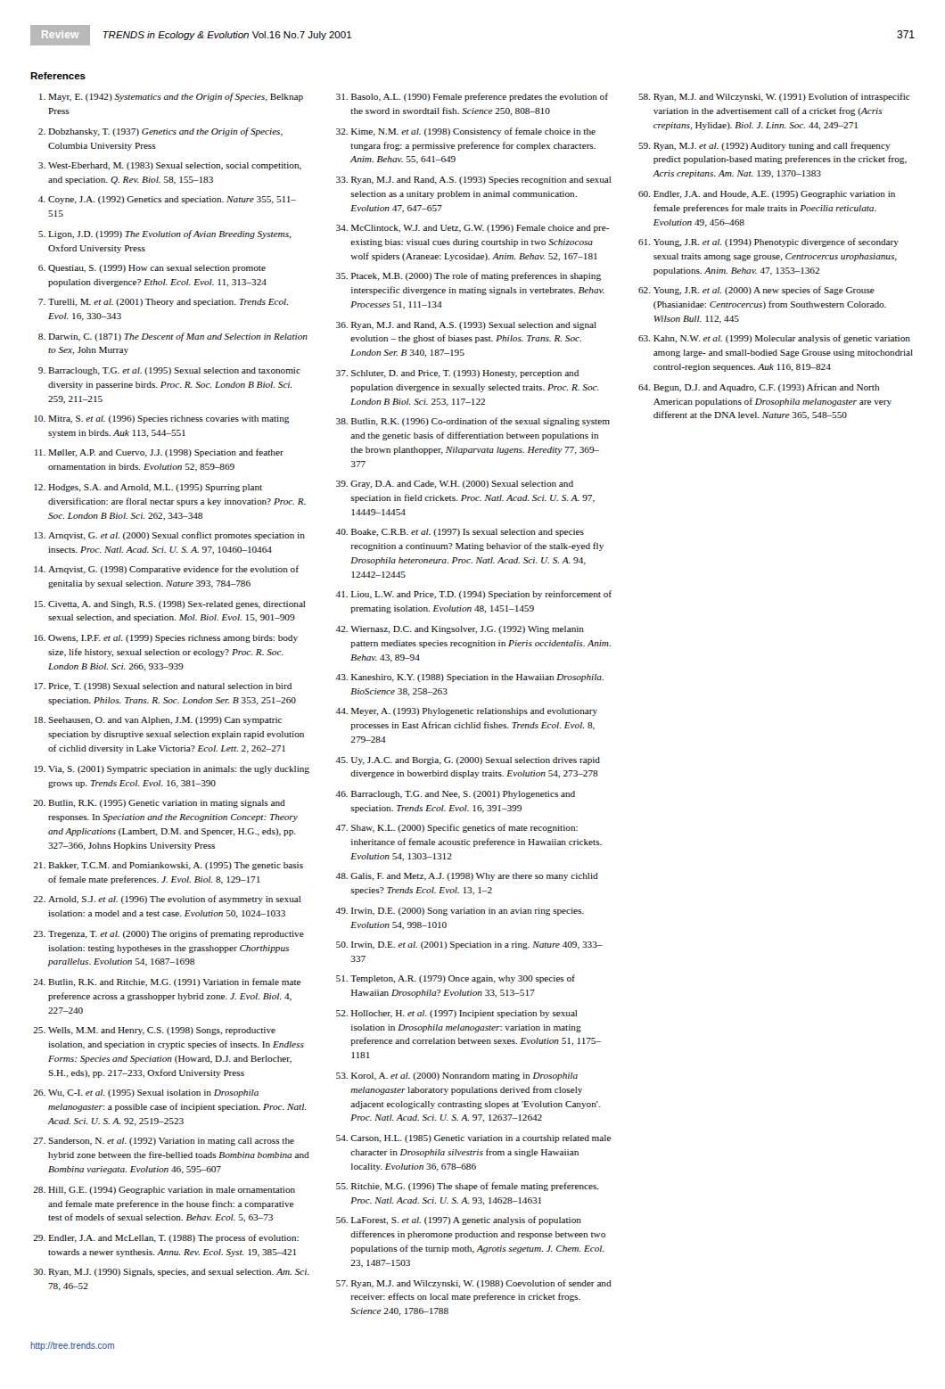Review TRENDS in Ecology & Evolution Vol.16 No.7 July 2001 371
References
Mayr, E. (1942) Systematics and the Origin of Species, Belknap Press
Dobzhansky, T. (1937) Genetics and the Origin of Species, Columbia University Press
West-Eberhard, M. (1983) Sexual selection, social competition, and speciation. Q. Rev. Biol. 58, 155–183
Coyne, J.A. (1992) Genetics and speciation. Nature 355, 511–515
Ligon, J.D. (1999) The Evolution of Avian Breeding Systems, Oxford University Press
Questiau, S. (1999) How can sexual selection promote population divergence? Ethol. Ecol. Evol. 11, 313–324
Turelli, M. et al. (2001) Theory and speciation. Trends Ecol. Evol. 16, 330–343
Darwin, C. (1871) The Descent of Man and Selection in Relation to Sex, John Murray
Barraclough, T.G. et al. (1995) Sexual selection and taxonomic diversity in passerine birds. Proc. R. Soc. London B Biol. Sci. 259, 211–215
Mitra, S. et al. (1996) Species richness covaries with mating system in birds. Auk 113, 544–551
Møller, A.P. and Cuervo, J.J. (1998) Speciation and feather ornamentation in birds. Evolution 52, 859–869
Hodges, S.A. and Arnold, M.L. (1995) Spurring plant diversification: are floral nectar spurs a key innovation? Proc. R. Soc. London B Biol. Sci. 262, 343–348
Arnqvist, G. et al. (2000) Sexual conflict promotes speciation in insects. Proc. Natl. Acad. Sci. U. S. A. 97, 10460–10464
Arnqvist, G. (1998) Comparative evidence for the evolution of genitalia by sexual selection. Nature 393, 784–786
Civetta, A. and Singh, R.S. (1998) Sex-related genes, directional sexual selection, and speciation. Mol. Biol. Evol. 15, 901–909
Owens, I.P.F. et al. (1999) Species richness among birds: body size, life history, sexual selection or ecology? Proc. R. Soc. London B Biol. Sci. 266, 933–939
Price, T. (1998) Sexual selection and natural selection in bird speciation. Philos. Trans. R. Soc. London Ser. B 353, 251–260
Seehausen, O. and van Alphen, J.M. (1999) Can sympatric speciation by disruptive sexual selection explain rapid evolution of cichlid diversity in Lake Victoria? Ecol. Lett. 2, 262–271
Via, S. (2001) Sympatric speciation in animals: the ugly duckling grows up. Trends Ecol. Evol. 16, 381–390
Butlin, R.K. (1995) Genetic variation in mating signals and responses. In Speciation and the Recognition Concept: Theory and Applications (Lambert, D.M. and Spencer, H.G., eds), pp. 327–366, Johns Hopkins University Press
Bakker, T.C.M. and Pomiankowski, A. (1995) The genetic basis of female mate preferences. J. Evol. Biol. 8, 129–171
Arnold, S.J. et al. (1996) The evolution of asymmetry in sexual isolation: a model and a test case. Evolution 50, 1024–1033
Tregenza, T. et al. (2000) The origins of premating reproductive isolation: testing hypotheses in the grasshopper Chorthippus parallelus. Evolution 54, 1687–1698
Butlin, R.K. and Ritchie, M.G. (1991) Variation in female mate preference across a grasshopper hybrid zone. J. Evol. Biol. 4, 227–240
Wells, M.M. and Henry, C.S. (1998) Songs, reproductive isolation, and speciation in cryptic species of insects. In Endless Forms: Species and Speciation (Howard, D.J. and Berlocher, S.H., eds), pp. 217–233, Oxford University Press
Wu, C-I. et al. (1995) Sexual isolation in Drosophila melanogaster: a possible case of incipient speciation. Proc. Natl. Acad. Sci. U. S. A. 92, 2519–2523
Sanderson, N. et al. (1992) Variation in mating call across the hybrid zone between the fire-bellied toads Bombina bombina and Bombina variegata. Evolution 46, 595–607
Hill, G.E. (1994) Geographic variation in male ornamentation and female mate preference in the house finch: a comparative test of models of sexual selection. Behav. Ecol. 5, 63–73
Endler, J.A. and McLellan, T. (1988) The process of evolution: towards a newer synthesis. Annu. Rev. Ecol. Syst. 19, 385–421
Ryan, M.J. (1990) Signals, species, and sexual selection. Am. Sci. 78, 46–52
Basolo, A.L. (1990) Female preference predates the evolution of the sword in swordtail fish. Science 250, 808–810
Kime, N.M. et al. (1998) Consistency of female choice in the tungara frog: a permissive preference for complex characters. Anim. Behav. 55, 641–649
Ryan, M.J. and Rand, A.S. (1993) Species recognition and sexual selection as a unitary problem in animal communication. Evolution 47, 647–657
McClintock, W.J. and Uetz, G.W. (1996) Female choice and pre-existing bias: visual cues during courtship in two Schizocosa wolf spiders (Araneae: Lycosidae). Anim. Behav. 52, 167–181
Ptacek, M.B. (2000) The role of mating preferences in shaping interspecific divergence in mating signals in vertebrates. Behav. Processes 51, 111–134
Ryan, M.J. and Rand, A.S. (1993) Sexual selection and signal evolution – the ghost of biases past. Philos. Trans. R. Soc. London Ser. B 340, 187–195
Schluter, D. and Price, T. (1993) Honesty, perception and population divergence in sexually selected traits. Proc. R. Soc. London B Biol. Sci. 253, 117–122
Butlin, R.K. (1996) Co-ordination of the sexual signaling system and the genetic basis of differentiation between populations in the brown planthopper, Nilaparvata lugens. Heredity 77, 369–377
Gray, D.A. and Cade, W.H. (2000) Sexual selection and speciation in field crickets. Proc. Natl. Acad. Sci. U. S. A. 97, 14449–14454
Boake, C.R.B. et al. (1997) Is sexual selection and species recognition a continuum? Mating behavior of the stalk-eyed fly Drosophila heteroneura. Proc. Natl. Acad. Sci. U. S. A. 94, 12442–12445
Liou, L.W. and Price, T.D. (1994) Speciation by reinforcement of premating isolation. Evolution 48, 1451–1459
Wiernasz, D.C. and Kingsolver, J.G. (1992) Wing melanin pattern mediates species recognition in Pieris occidentalis. Anim. Behav. 43, 89–94
Kaneshiro, K.Y. (1988) Speciation in the Hawaiian Drosophila. BioScience 38, 258–263
Meyer, A. (1993) Phylogenetic relationships and evolutionary processes in East African cichlid fishes. Trends Ecol. Evol. 8, 279–284
Uy, J.A.C. and Borgia, G. (2000) Sexual selection drives rapid divergence in bowerbird display traits. Evolution 54, 273–278
Barraclough, T.G. and Nee, S. (2001) Phylogenetics and speciation. Trends Ecol. Evol. 16, 391–399
Shaw, K.L. (2000) Specific genetics of mate recognition: inheritance of female acoustic preference in Hawaiian crickets. Evolution 54, 1303–1312
Galis, F. and Metz, A.J. (1998) Why are there so many cichlid species? Trends Ecol. Evol. 13, 1–2
Irwin, D.E. (2000) Song variation in an avian ring species. Evolution 54, 998–1010
Irwin, D.E. et al. (2001) Speciation in a ring. Nature 409, 333–337
Templeton, A.R. (1979) Once again, why 300 species of Hawaiian Drosophila? Evolution 33, 513–517
Hollocher, H. et al. (1997) Incipient speciation by sexual isolation in Drosophila melanogaster: variation in mating preference and correlation between sexes. Evolution 51, 1175–1181
Korol, A. et al. (2000) Nonrandom mating in Drosophila melanogaster laboratory populations derived from closely adjacent ecologically contrasting slopes at 'Evolution Canyon'. Proc. Natl. Acad. Sci. U. S. A. 97, 12637–12642
Carson, H.L. (1985) Genetic variation in a courtship related male character in Drosophila silvestris from a single Hawaiian locality. Evolution 36, 678–686
Ritchie, M.G. (1996) The shape of female mating preferences. Proc. Natl. Acad. Sci. U. S. A. 93, 14628–14631
LaForest, S. et al. (1997) A genetic analysis of population differences in pheromone production and response between two populations of the turnip moth, Agrotis segetum. J. Chem. Ecol. 23, 1487–1503
Ryan, M.J. and Wilczynski, W. (1988) Coevolution of sender and receiver: effects on local mate preference in cricket frogs. Science 240, 1786–1788
Ryan, M.J. and Wilczynski, W. (1991) Evolution of intraspecific variation in the advertisement call of a cricket frog (Acris crepitans, Hylidae). Biol. J. Linn. Soc. 44, 249–271
Ryan, M.J. et al. (1992) Auditory tuning and call frequency predict population-based mating preferences in the cricket frog, Acris crepitans. Am. Nat. 139, 1370–1383
Endler, J.A. and Houde, A.E. (1995) Geographic variation in female preferences for male traits in Poecilia reticulata. Evolution 49, 456–468
Young, J.R. et al. (1994) Phenotypic divergence of secondary sexual traits among sage grouse, Centrocercus urophasianus, populations. Anim. Behav. 47, 1353–1362
Young, J.R. et al. (2000) A new species of Sage Grouse (Phasianidae: Centrocercus) from Southwestern Colorado. Wilson Bull. 112, 445
Kahn, N.W. et al. (1999) Molecular analysis of genetic variation among large- and small-bodied Sage Grouse using mitochondrial control-region sequences. Auk 116, 819–824
Begun, D.J. and Aquadro, C.F. (1993) African and North American populations of Drosophila melanogaster are very different at the DNA level. Nature 365, 548–550
http://tree.trends.com